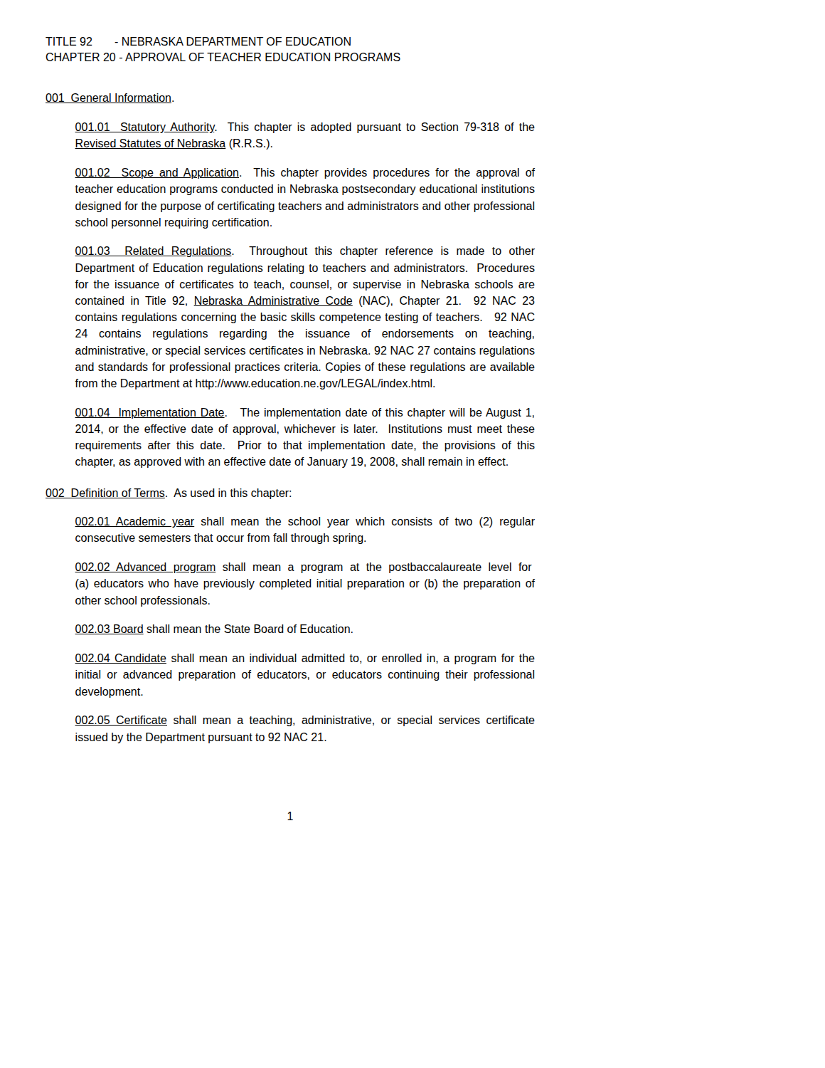TITLE 92 - NEBRASKA DEPARTMENT OF EDUCATION
CHAPTER 20 - APPROVAL OF TEACHER EDUCATION PROGRAMS
001 General Information.
001.01 Statutory Authority. This chapter is adopted pursuant to Section 79-318 of the Revised Statutes of Nebraska (R.R.S.).
001.02 Scope and Application. This chapter provides procedures for the approval of teacher education programs conducted in Nebraska postsecondary educational institutions designed for the purpose of certificating teachers and administrators and other professional school personnel requiring certification.
001.03 Related Regulations. Throughout this chapter reference is made to other Department of Education regulations relating to teachers and administrators. Procedures for the issuance of certificates to teach, counsel, or supervise in Nebraska schools are contained in Title 92, Nebraska Administrative Code (NAC), Chapter 21. 92 NAC 23 contains regulations concerning the basic skills competence testing of teachers. 92 NAC 24 contains regulations regarding the issuance of endorsements on teaching, administrative, or special services certificates in Nebraska. 92 NAC 27 contains regulations and standards for professional practices criteria. Copies of these regulations are available from the Department at http://www.education.ne.gov/LEGAL/index.html.
001.04 Implementation Date. The implementation date of this chapter will be August 1, 2014, or the effective date of approval, whichever is later. Institutions must meet these requirements after this date. Prior to that implementation date, the provisions of this chapter, as approved with an effective date of January 19, 2008, shall remain in effect.
002 Definition of Terms. As used in this chapter:
002.01 Academic year shall mean the school year which consists of two (2) regular consecutive semesters that occur from fall through spring.
002.02 Advanced program shall mean a program at the postbaccalaureate level for (a) educators who have previously completed initial preparation or (b) the preparation of other school professionals.
002.03 Board shall mean the State Board of Education.
002.04 Candidate shall mean an individual admitted to, or enrolled in, a program for the initial or advanced preparation of educators, or educators continuing their professional development.
002.05 Certificate shall mean a teaching, administrative, or special services certificate issued by the Department pursuant to 92 NAC 21.
1